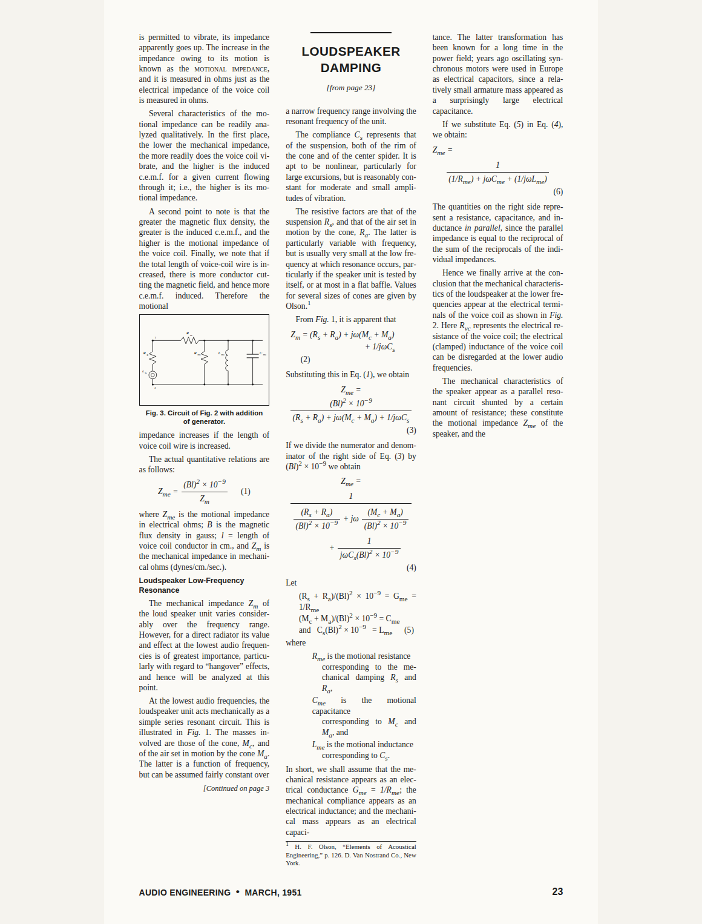is permitted to vibrate, its impedance apparently goes up. The increase in the impedance owing to its motion is known as the motional impedance, and it is measured in ohms just as the electrical impedance of the voice coil is measured in ohms.
Several characteristics of the motional impedance can be readily analyzed qualitatively. In the first place, the lower the mechanical impedance, the more readily does the voice coil vibrate, and the higher is the induced c.e.m.f. for a given current flowing through it; i.e., the higher is its motional impedance.
A second point to note is that the greater the magnetic flux density, the greater is the induced c.e.m.f., and the higher is the motional impedance of the voice coil. Finally, we note that if the total length of voice-coil wire is increased, there is more conductor cutting the magnetic field, and hence more c.e.m.f. induced. Therefore the motional
R vc 1 R g e G 2 R me L me C me
Fig. 3. Circuit of Fig. 2 with addition
of generator.
impedance increases if the length of voice coil wire is increased.
The actual quantitative relations are as follows:
Zme = (Bl)2 × 10−9 Zm (1)
where Zme is the motional impedance in electrical ohms; B is the magnetic flux density in gauss; l = length of voice coil conductor in cm., and Zm is the mechanical impedance in mechanical ohms (dynes/cm./sec.).
Loudspeaker Low-Frequency Resonance
The mechanical impedance Zm of the loud speaker unit varies considerably over the frequency range. However, for a direct radiator its value and effect at the lowest audio frequencies is of greatest importance, particularly with regard to “hangover” effects, and hence will be analyzed at this point.
At the lowest audio frequencies, the loudspeaker unit acts mechanically as a simple series resonant circuit. This is illustrated in Fig. 1. The masses involved are those of the cone, Mc, and of the air set in motion by the cone Ma. The latter is a function of frequency, but can be assumed fairly constant over
[Continued on page 3
LOUDSPEAKER DAMPING
[from page 23]
a narrow frequency range involving the resonant frequency of the unit.
The compliance Cs represents that of the suspension, both of the rim of the cone and of the center spider. It is apt to be nonlinear, particularly for large excursions, but is reasonably constant for moderate and small amplitudes of vibration.
The resistive factors are that of the suspension Rs, and that of the air set in motion by the cone, Ra. The latter is particularly variable with frequency, but is usually very small at the low frequency at which resonance occurs, particularly if the speaker unit is tested by itself, or at most in a flat baffle. Values for several sizes of cones are given by Olson.1
From Fig. 1, it is apparent that
Zm = (Rs + Ra) + jω(Mc + Ma)
+ 1/jωCs (2)
Substituting this in Eq. (1), we obtain
Zme =
(Bl)2 × 10−9 (Rs + Ra) + jω(Mc + Ma) + 1/jωCs
(3)
If we divide the numerator and denominator of the right side of Eq. (3) by (Bl)2 × 10−9 we obtain
Zme =
1 (Rs + Ra) (Bl)2 × 10−9 + jω (Mc + Ma) (Bl)2 × 10−9
+ 1 jωCs(Bl)2 × 10−9
(4)
Let
(Rs + Ra)/(Bl)2 × 10−9 = Gme = 1/Rme
(Mc + Ma)/(Bl)2 × 10−9 = Cme
and Cs(Bl)2 × 10−9 = Lme (5)
where
Rme is the motional resistance corresponding to the mechanical damping Rs and Ra,
Cme is the motional capacitance corresponding to Mc and Ma, and
Lme is the motional inductance corresponding to Cs.
In short, we shall assume that the mechanical resistance appears as an electrical conductance Gme = 1/Rme; the mechanical compliance appears as an electrical inductance; and the mechanical mass appears as an electrical capaci-
1 H. F. Olson, “Elements of Acoustical Engineering,” p. 126. D. Van Nostrand Co., New York.
tance. The latter transformation has been known for a long time in the power field; years ago oscillating synchronous motors were used in Europe as electrical capacitors, since a relatively small armature mass appeared as a surprisingly large electrical capacitance.
If we substitute Eq. (5) in Eq. (4), we obtain:
Zme =
1 (1/Rme) + jωCme + (1/jωLme)
(6)
The quantities on the right side represent a resistance, capacitance, and inductance in parallel, since the parallel impedance is equal to the reciprocal of the sum of the reciprocals of the individual impedances.
Hence we finally arrive at the conclusion that the mechanical characteristics of the loudspeaker at the lower frequencies appear at the electrical terminals of the voice coil as shown in Fig. 2. Here Rvc represents the electrical resistance of the voice coil; the electrical (clamped) inductance of the voice coil can be disregarded at the lower audio frequencies.
The mechanical characteristics of the speaker appear as a parallel resonant circuit shunted by a certain amount of resistance; these constitute the motional impedance Zme of the speaker, and the
AUDIO ENGINEERING • MARCH, 1951
23